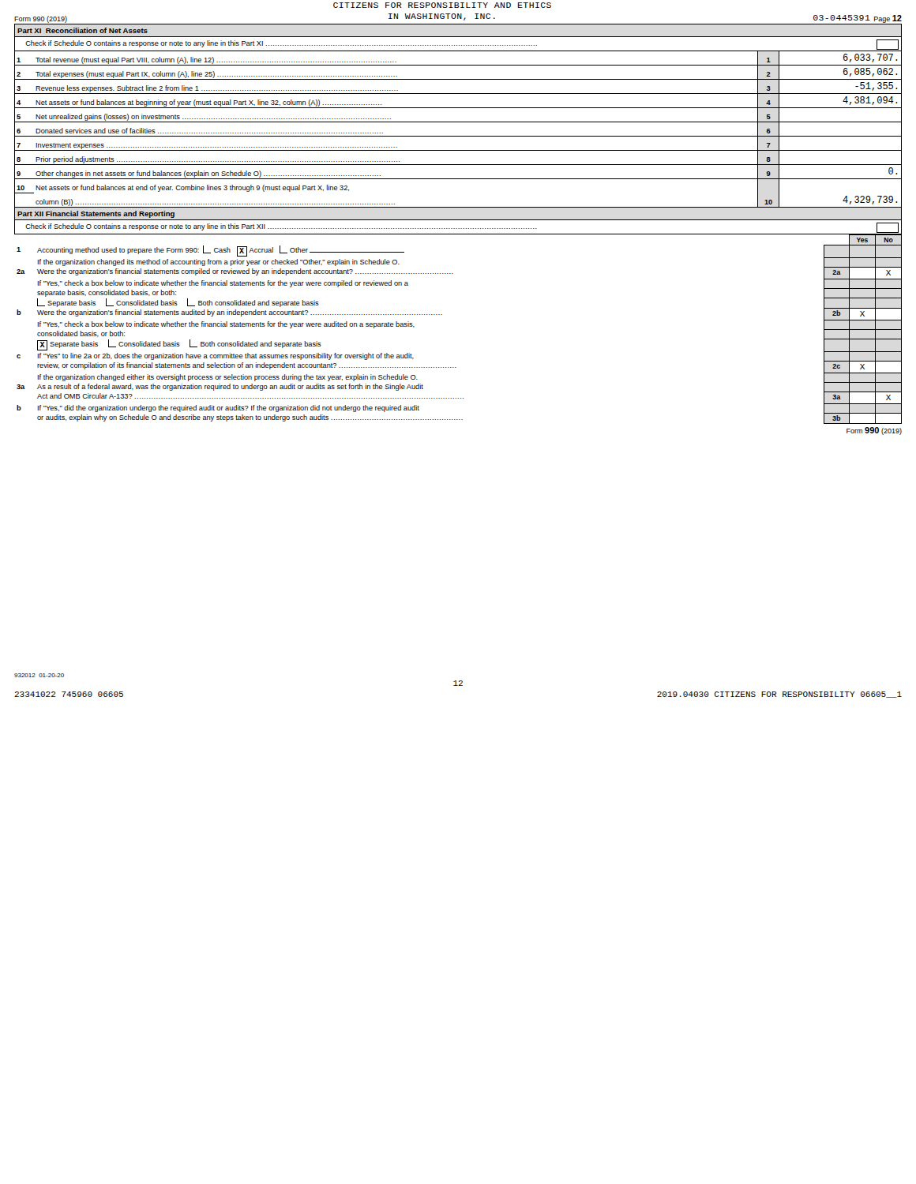Form 990 (2019)
CITIZENS FOR RESPONSIBILITY AND ETHICS
IN WASHINGTON, INC.
03-0445391
Page 12
| Part XI Reconciliation of Net Assets |
Check if Schedule O contains a response or note to any line in this Part XI .................................................................................................................
| 1 | Total revenue (must equal Part VIII, column (A), line 12) ........................................................................... | 1 | 6,033,707. |
| 2 | Total expenses (must equal Part IX, column (A), line 25) ........................................................................... | 2 | 6,085,062. |
| 3 | Revenue less expenses. Subtract line 2 from line 1 .................................................................................. | 3 | -51,355. |
| 4 | Net assets or fund balances at beginning of year (must equal Part X, line 32, column (A)) ......................... | 4 | 4,381,094. |
| 5 | Net unrealized gains (losses) on investments ....................................................................................... | 5 | |
| 6 | Donated services and use of facilities .............................................................................................. | 6 | |
| 7 | Investment expenses ......................................................................................................................... | 7 | |
| 8 | Prior period adjustments ...................................................................................................................... | 8 | |
| 9 | Other changes in net assets or fund balances (explain on Schedule O) ................................................. | 9 | 0. |
| 10 | Net assets or fund balances at end of year. Combine lines 3 through 9 (must equal Part X, line 32, | | |
| | column (B)) ..................................................................................................................................... | 10 | 4,329,739. |
| Part XII Financial Statements and Reporting |
Check if Schedule O contains a response or note to any line in this Part XII ................................................................................................................
| | | | Yes | No |
| 1 | Accounting method used to prepare the Form 990: Cash X Accrual Other | | | |
| | If the organization changed its method of accounting from a prior year or checked "Other," explain in Schedule O. | | | |
| 2a | Were the organization's financial statements compiled or reviewed by an independent accountant? ......................................... | 2a | | X |
| | If "Yes," check a box below to indicate whether the financial statements for the year were compiled or reviewed on a | | | |
| | separate basis, consolidated basis, or both: | | | |
| | Separate basis Consolidated basis Both consolidated and separate basis | | | |
| b | Were the organization's financial statements audited by an independent accountant? ....................................................... | 2b | X | |
| | If "Yes," check a box below to indicate whether the financial statements for the year were audited on a separate basis, | | | |
| | consolidated basis, or both: | | | |
| | X Separate basis Consolidated basis Both consolidated and separate basis | | | |
| c | If "Yes" to line 2a or 2b, does the organization have a committee that assumes responsibility for oversight of the audit, | | | |
| | review, or compilation of its financial statements and selection of an independent accountant? ................................................. | 2c | X | |
| | If the organization changed either its oversight process or selection process during the tax year, explain in Schedule O. | | | |
| 3a | As a result of a federal award, was the organization required to undergo an audit or audits as set forth in the Single Audit | | | |
| | Act and OMB Circular A-133? ......................................................................................................................................... | 3a | | X |
| b | If "Yes," did the organization undergo the required audit or audits? If the organization did not undergo the required audit | | | |
| | or audits, explain why on Schedule O and describe any steps taken to undergo such audits ....................................................... | 3b | | |
Form 990 (2019)
932012 01-20-20
12
23341022 745960 06605
2019.04030 CITIZENS FOR RESPONSIBILITY 06605__1